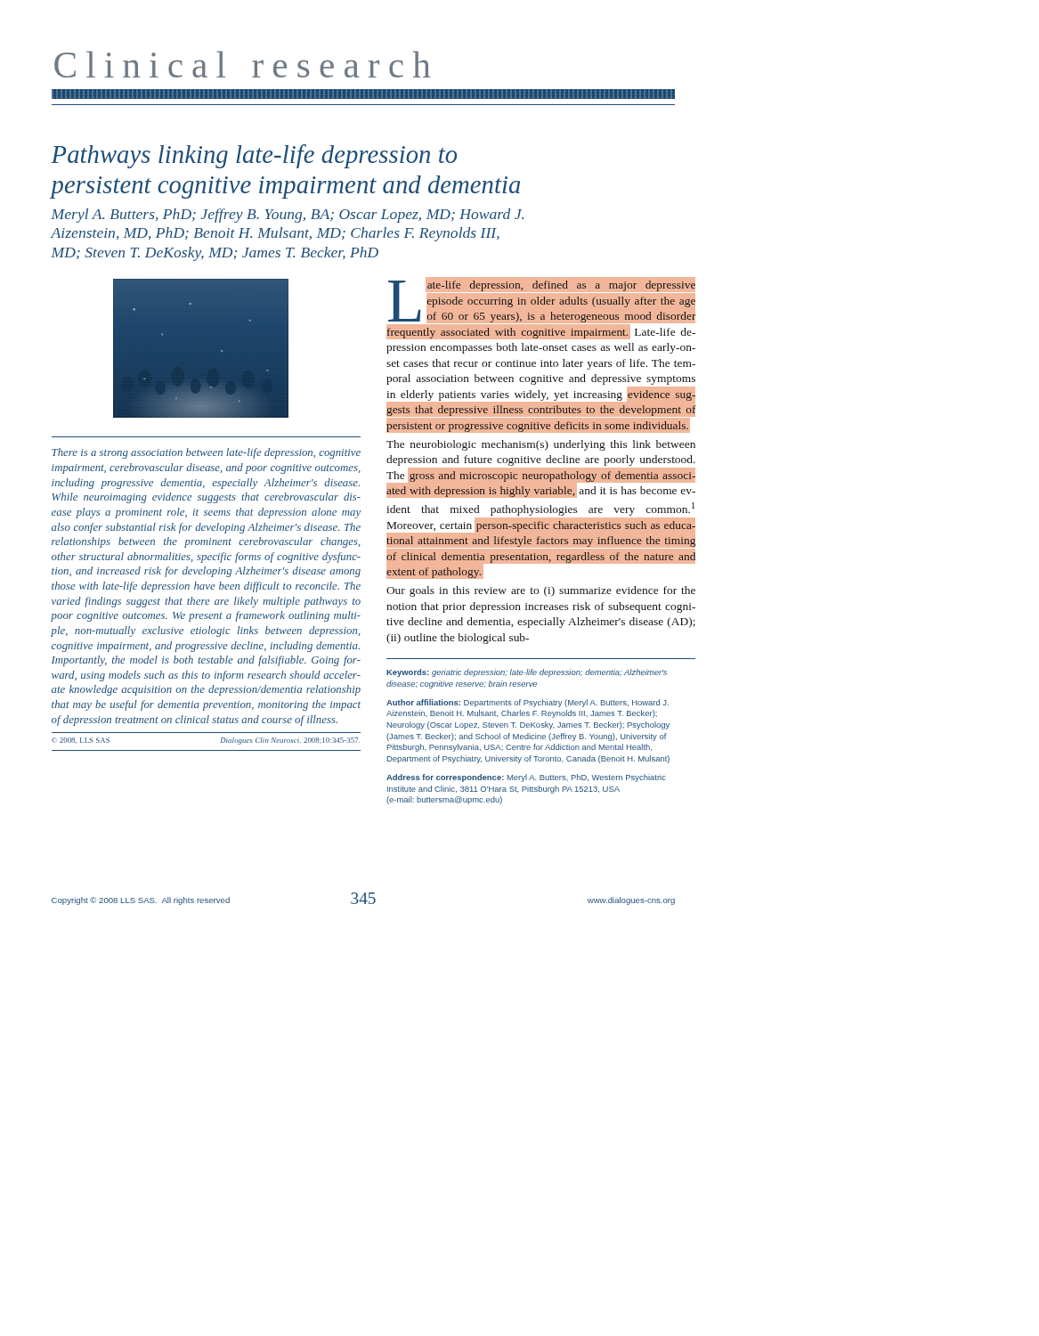Clinical research
Pathways linking late-life depression to
persistent cognitive impairment and dementia
Meryl A. Butters, PhD; Jeffrey B. Young, BA; Oscar Lopez, MD; Howard J.
Aizenstein, MD, PhD; Benoit H. Mulsant, MD; Charles F. Reynolds III,
MD; Steven T. DeKosky, MD; James T. Becker, PhD
There is a strong association between late-life depression, cognitive impairment, cerebrovascular disease, and poor cognitive outcomes, including progressive dementia, especially Alzheimer's disease. While neuroimaging evidence suggests that cerebrovascular disease plays a prominent role, it seems that depression alone may also confer substantial risk for developing Alzheimer's disease. The relationships between the prominent cerebrovascular changes, other structural abnormalities, specific forms of cognitive dysfunction, and increased risk for developing Alzheimer's disease among those with late-life depression have been difficult to reconcile. The varied findings suggest that there are likely multiple pathways to poor cognitive outcomes. We present a framework outlining multiple, non-mutually exclusive etiologic links between depression, cognitive impairment, and progressive decline, including dementia. Importantly, the model is both testable and falsifiable. Going forward, using models such as this to inform research should accelerate knowledge acquisition on the depression/dementia relationship that may be useful for dementia prevention, monitoring the impact of depression treatment on clinical status and course of illness.
© 2008, LLS SAS Dialogues Clin Neurosci. 2008;10:345-357.
Late-life depression, defined as a major depressive episode occurring in older adults (usually after the age of 60 or 65 years), is a heterogeneous mood disorder frequently associated with cognitive impairment. Late-life depression encompasses both late-onset cases as well as early-onset cases that recur or continue into later years of life. The temporal association between cognitive and depressive symptoms in elderly patients varies widely, yet increasing evidence suggests that depressive illness contributes to the development of persistent or progressive cognitive deficits in some individuals.
The neurobiologic mechanism(s) underlying this link between depression and future cognitive decline are poorly understood. The gross and microscopic neuropathology of dementia associated with depression is highly variable, and it is has become evident that mixed pathophysiologies are very common.1 Moreover, certain person-specific characteristics such as educational attainment and lifestyle factors may influence the timing of clinical dementia presentation, regardless of the nature and extent of pathology.
Our goals in this review are to (i) summarize evidence for the notion that prior depression increases risk of subsequent cognitive decline and dementia, especially Alzheimer's disease (AD); (ii) outline the biological sub-
Keywords: geriatric depression; late-life depression; dementia; Alzheimer's disease; cognitive reserve; brain reserve
Author affiliations: Departments of Psychiatry (Meryl A. Butters, Howard J. Aizenstein, Benoit H. Mulsant, Charles F. Reynolds III, James T. Becker); Neurology (Oscar Lopez, Steven T. DeKosky, James T. Becker); Psychology (James T. Becker); and School of Medicine (Jeffrey B. Young), University of Pittsburgh, Pennsylvania, USA; Centre for Addiction and Mental Health, Department of Psychiatry, University of Toronto, Canada (Benoit H. Mulsant)
Address for correspondence: Meryl A. Butters, PhD, Western Psychiatric Institute and Clinic, 3811 O'Hara St, Pittsburgh PA 15213, USA
(e-mail: buttersma@upmc.edu)
Copyright © 2008 LLS SAS. All rights reserved
345
www.dialogues-cns.org